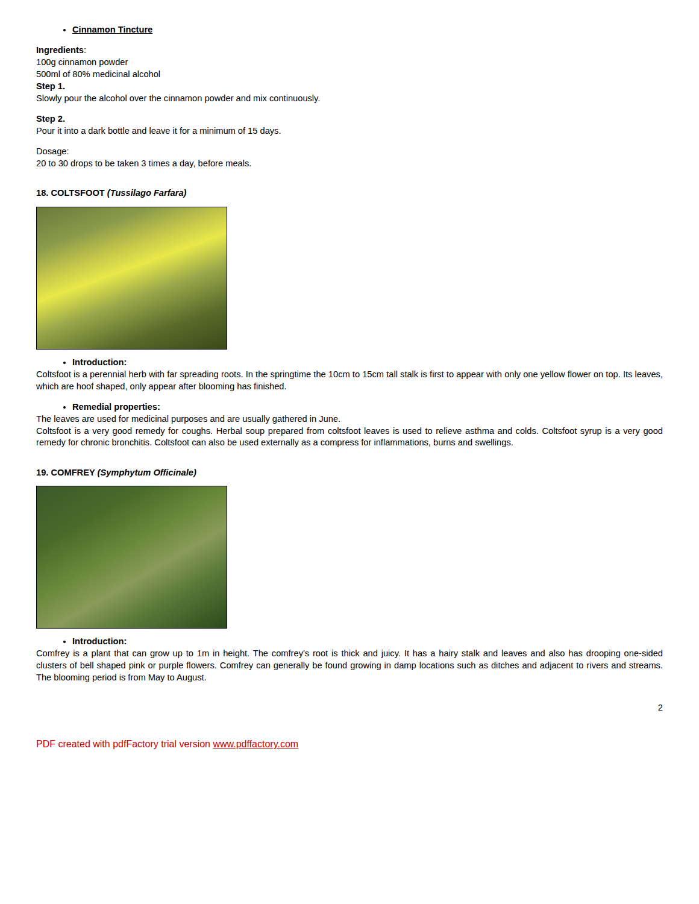Cinnamon Tincture
Ingredients:
100g cinnamon powder
500ml of 80% medicinal alcohol
Step 1.
Slowly pour the alcohol over the cinnamon powder and mix continuously.
Step 2.
Pour it into a dark bottle and leave it for a minimum of 15 days.
Dosage:
20 to 30 drops to be taken 3 times a day, before meals.
18. COLTSFOOT (Tussilago Farfara)
Introduction:
Coltsfoot is a perennial herb with far spreading roots. In the springtime the 10cm to 15cm tall stalk is first to appear with only one yellow flower on top. Its leaves, which are hoof shaped, only appear after blooming has finished.
Remedial properties:
The leaves are used for medicinal purposes and are usually gathered in June.
Coltsfoot is a very good remedy for coughs. Herbal soup prepared from coltsfoot leaves is used to relieve asthma and colds. Coltsfoot syrup is a very good remedy for chronic bronchitis. Coltsfoot can also be used externally as a compress for inflammations, burns and swellings.
19. COMFREY (Symphytum Officinale)
Introduction:
Comfrey is a plant that can grow up to 1m in height. The comfrey's root is thick and juicy. It has a hairy stalk and leaves and also has drooping one-sided clusters of bell shaped pink or purple flowers. Comfrey can generally be found growing in damp locations such as ditches and adjacent to rivers and streams. The blooming period is from May to August.
2
PDF created with pdfFactory trial version www.pdffactory.com